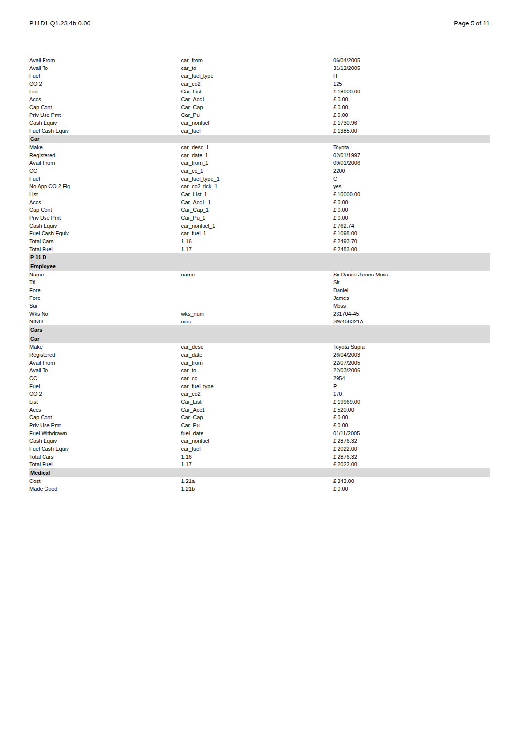P11D1.Q1.23.4b 0.00 Page 5 of 11
| Avail From | car_from | 06/04/2005 |
| Avail To | car_to | 31/12/2005 |
| Fuel | car_fuel_type | H |
| CO 2 | car_co2 | 125 |
| List | Car_List | £ 18000.00 |
| Accs | Car_Acc1 | £ 0.00 |
| Cap Cont | Car_Cap | £ 0.00 |
| Priv Use Pmt | Car_Pu | £ 0.00 |
| Cash Equiv | car_nonfuel | £ 1730.96 |
| Fuel Cash Equiv | car_fuel | £ 1385.00 |
| Car |
| Make | car_desc_1 | Toyota |
| Registered | car_date_1 | 02/01/1997 |
| Avail From | car_from_1 | 09/01/2006 |
| CC | car_cc_1 | 2200 |
| Fuel | car_fuel_type_1 | C |
| No App CO 2 Fig | car_co2_tick_1 | yes |
| List | Car_List_1 | £ 10000.00 |
| Accs | Car_Acc1_1 | £ 0.00 |
| Cap Cont | Car_Cap_1 | £ 0.00 |
| Priv Use Pmt | Car_Pu_1 | £ 0.00 |
| Cash Equiv | car_nonfuel_1 | £ 762.74 |
| Fuel Cash Equiv | car_fuel_1 | £ 1098.00 |
| Total Cars | 1.16 | £ 2493.70 |
| Total Fuel | 1.17 | £ 2483.00 |
| P 11 D |
| Employee |
| Name | name | Sir Daniel James Moss |
| Ttl | | Sir |
| Fore | | Daniel |
| Fore | | James |
| Sur | | Moss |
| Wks No | wks_num | 231704-45 |
| NINO | nino | SW456321A |
| Cars |
| Car |
| Make | car_desc | Toyota Supra |
| Registered | car_date | 26/04/2003 |
| Avail From | car_from | 22/07/2005 |
| Avail To | car_to | 22/03/2006 |
| CC | car_cc | 2954 |
| Fuel | car_fuel_type | P |
| CO 2 | car_co2 | 170 |
| List | Car_List | £ 19969.00 |
| Accs | Car_Acc1 | £ 520.00 |
| Cap Cont | Car_Cap | £ 0.00 |
| Priv Use Pmt | Car_Pu | £ 0.00 |
| Fuel Withdrawn | fuel_date | 01/11/2005 |
| Cash Equiv | car_nonfuel | £ 2876.32 |
| Fuel Cash Equiv | car_fuel | £ 2022.00 |
| Total Cars | 1.16 | £ 2876.32 |
| Total Fuel | 1.17 | £ 2022.00 |
| Medical |
| Cost | 1.21a | £ 343.00 |
| Made Good | 1.21b | £ 0.00 |